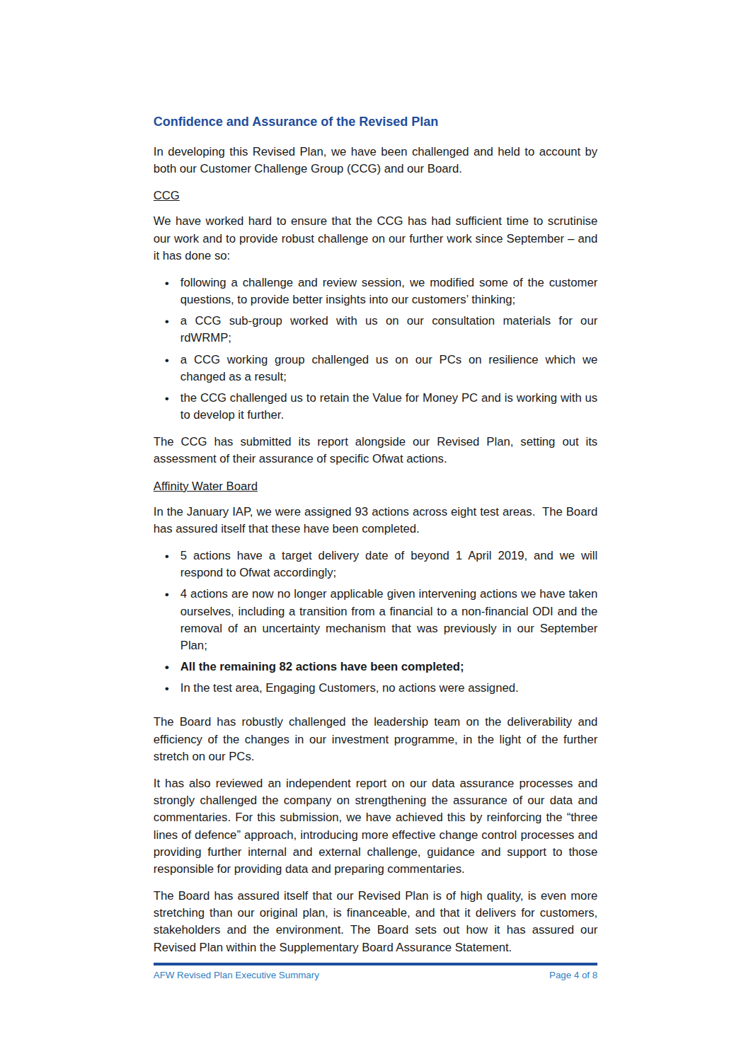Confidence and Assurance of the Revised Plan
In developing this Revised Plan, we have been challenged and held to account by both our Customer Challenge Group (CCG) and our Board.
CCG
We have worked hard to ensure that the CCG has had sufficient time to scrutinise our work and to provide robust challenge on our further work since September – and it has done so:
following a challenge and review session, we modified some of the customer questions, to provide better insights into our customers’ thinking;
a CCG sub-group worked with us on our consultation materials for our rdWRMP;
a CCG working group challenged us on our PCs on resilience which we changed as a result;
the CCG challenged us to retain the Value for Money PC and is working with us to develop it further.
The CCG has submitted its report alongside our Revised Plan, setting out its assessment of their assurance of specific Ofwat actions.
Affinity Water Board
In the January IAP, we were assigned 93 actions across eight test areas. The Board has assured itself that these have been completed.
5 actions have a target delivery date of beyond 1 April 2019, and we will respond to Ofwat accordingly;
4 actions are now no longer applicable given intervening actions we have taken ourselves, including a transition from a financial to a non-financial ODI and the removal of an uncertainty mechanism that was previously in our September Plan;
All the remaining 82 actions have been completed;
In the test area, Engaging Customers, no actions were assigned.
The Board has robustly challenged the leadership team on the deliverability and efficiency of the changes in our investment programme, in the light of the further stretch on our PCs.
It has also reviewed an independent report on our data assurance processes and strongly challenged the company on strengthening the assurance of our data and commentaries. For this submission, we have achieved this by reinforcing the “three lines of defence” approach, introducing more effective change control processes and providing further internal and external challenge, guidance and support to those responsible for providing data and preparing commentaries.
The Board has assured itself that our Revised Plan is of high quality, is even more stretching than our original plan, is financeable, and that it delivers for customers, stakeholders and the environment. The Board sets out how it has assured our Revised Plan within the Supplementary Board Assurance Statement.
AFW Revised Plan Executive Summary Page 4 of 8